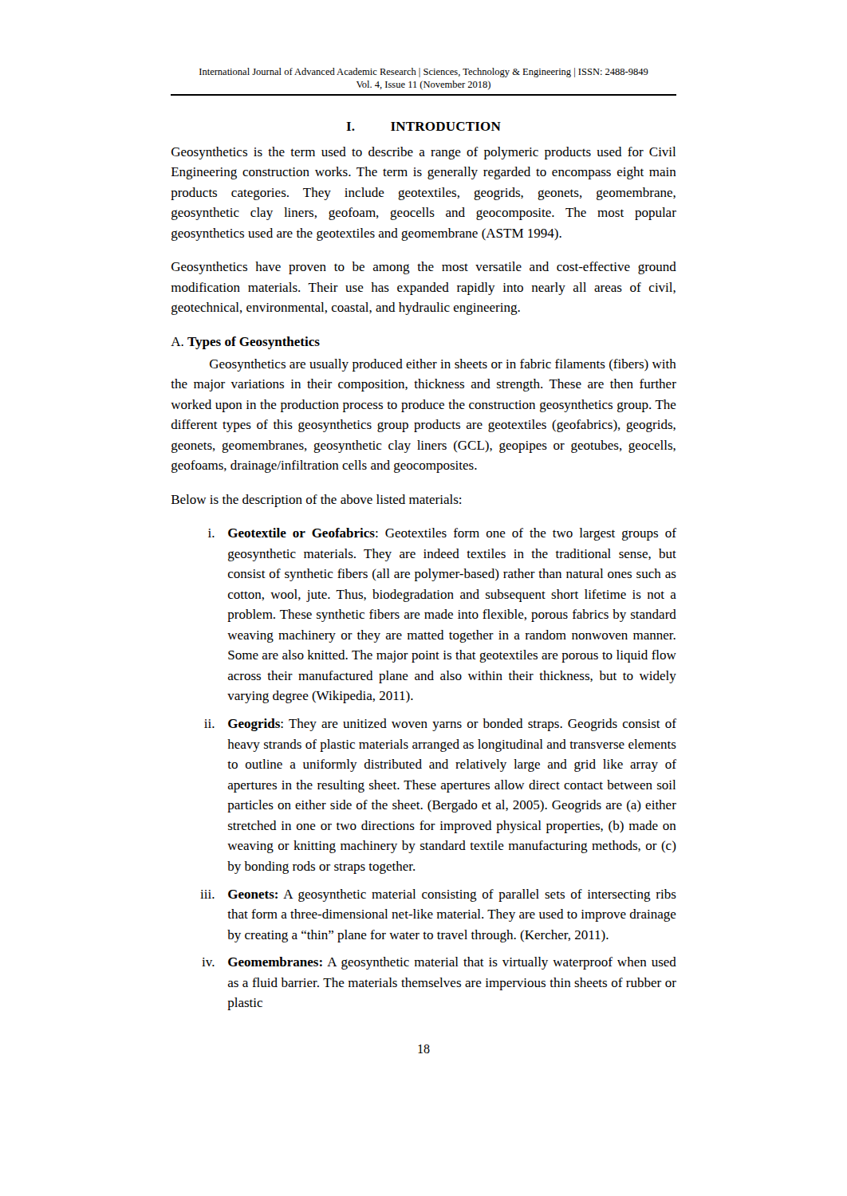International Journal of Advanced Academic Research | Sciences, Technology & Engineering | ISSN: 2488-9849 Vol. 4, Issue 11 (November 2018)
I. INTRODUCTION
Geosynthetics is the term used to describe a range of polymeric products used for Civil Engineering construction works. The term is generally regarded to encompass eight main products categories. They include geotextiles, geogrids, geonets, geomembrane, geosynthetic clay liners, geofoam, geocells and geocomposite. The most popular geosynthetics used are the geotextiles and geomembrane (ASTM 1994).
Geosynthetics have proven to be among the most versatile and cost-effective ground modification materials. Their use has expanded rapidly into nearly all areas of civil, geotechnical, environmental, coastal, and hydraulic engineering.
A. Types of Geosynthetics
Geosynthetics are usually produced either in sheets or in fabric filaments (fibers) with the major variations in their composition, thickness and strength. These are then further worked upon in the production process to produce the construction geosynthetics group. The different types of this geosynthetics group products are geotextiles (geofabrics), geogrids, geonets, geomembranes, geosynthetic clay liners (GCL), geopipes or geotubes, geocells, geofoams, drainage/infiltration cells and geocomposites.
Below is the description of the above listed materials:
Geotextile or Geofabrics: Geotextiles form one of the two largest groups of geosynthetic materials. They are indeed textiles in the traditional sense, but consist of synthetic fibers (all are polymer-based) rather than natural ones such as cotton, wool, jute. Thus, biodegradation and subsequent short lifetime is not a problem. These synthetic fibers are made into flexible, porous fabrics by standard weaving machinery or they are matted together in a random nonwoven manner. Some are also knitted. The major point is that geotextiles are porous to liquid flow across their manufactured plane and also within their thickness, but to widely varying degree (Wikipedia, 2011).
Geogrids: They are unitized woven yarns or bonded straps. Geogrids consist of heavy strands of plastic materials arranged as longitudinal and transverse elements to outline a uniformly distributed and relatively large and grid like array of apertures in the resulting sheet. These apertures allow direct contact between soil particles on either side of the sheet. (Bergado et al, 2005). Geogrids are (a) either stretched in one or two directions for improved physical properties, (b) made on weaving or knitting machinery by standard textile manufacturing methods, or (c) by bonding rods or straps together.
Geonets: A geosynthetic material consisting of parallel sets of intersecting ribs that form a three-dimensional net-like material. They are used to improve drainage by creating a “thin” plane for water to travel through. (Kercher, 2011).
Geomembranes: A geosynthetic material that is virtually waterproof when used as a fluid barrier. The materials themselves are impervious thin sheets of rubber or plastic
18